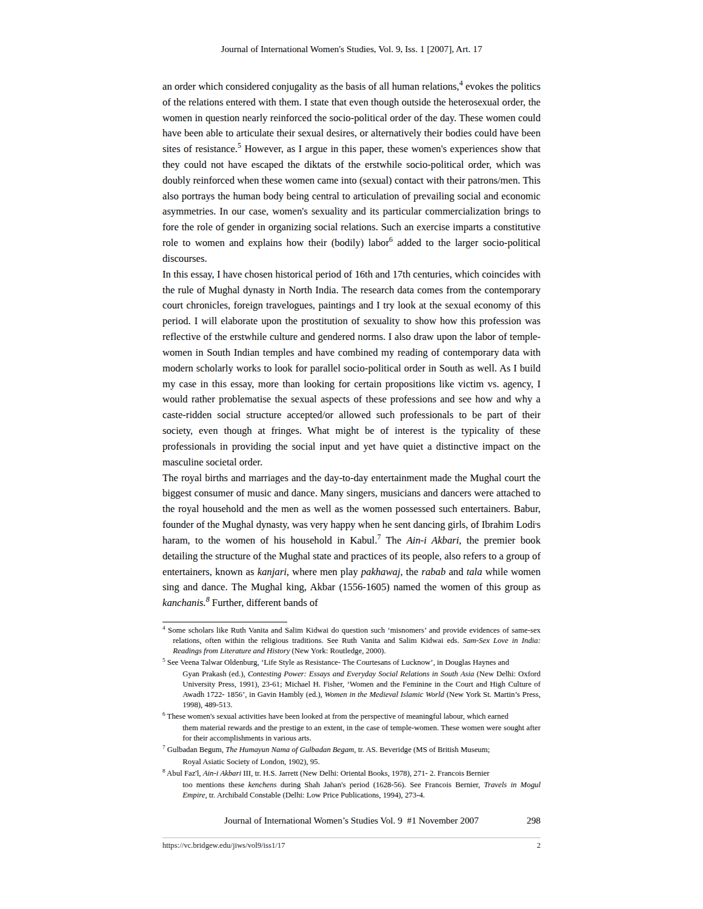Journal of International Women's Studies, Vol. 9, Iss. 1 [2007], Art. 17
an order which considered conjugality as the basis of all human relations,4 evokes the politics of the relations entered with them. I state that even though outside the heterosexual order, the women in question nearly reinforced the socio-political order of the day. These women could have been able to articulate their sexual desires, or alternatively their bodies could have been sites of resistance.5 However, as I argue in this paper, these women's experiences show that they could not have escaped the diktats of the erstwhile socio-political order, which was doubly reinforced when these women came into (sexual) contact with their patrons/men. This also portrays the human body being central to articulation of prevailing social and economic asymmetries. In our case, women's sexuality and its particular commercialization brings to fore the role of gender in organizing social relations. Such an exercise imparts a constitutive role to women and explains how their (bodily) labor6 added to the larger socio-political discourses.
In this essay, I have chosen historical period of 16th and 17th centuries, which coincides with the rule of Mughal dynasty in North India. The research data comes from the contemporary court chronicles, foreign travelogues, paintings and I try look at the sexual economy of this period. I will elaborate upon the prostitution of sexuality to show how this profession was reflective of the erstwhile culture and gendered norms. I also draw upon the labor of temple-women in South Indian temples and have combined my reading of contemporary data with modern scholarly works to look for parallel socio-political order in South as well. As I build my case in this essay, more than looking for certain propositions like victim vs. agency, I would rather problematise the sexual aspects of these professions and see how and why a caste-ridden social structure accepted/or allowed such professionals to be part of their society, even though at fringes. What might be of interest is the typicality of these professionals in providing the social input and yet have quiet a distinctive impact on the masculine societal order.
The royal births and marriages and the day-to-day entertainment made the Mughal court the biggest consumer of music and dance. Many singers, musicians and dancers were attached to the royal household and the men as well as the women possessed such entertainers. Babur, founder of the Mughal dynasty, was very happy when he sent dancing girls, of Ibrahim Lodi's haram, to the women of his household in Kabul.7 The Ain-i Akbari, the premier book detailing the structure of the Mughal state and practices of its people, also refers to a group of entertainers, known as kanjari, where men play pakhawaj, the rabab and tala while women sing and dance. The Mughal king, Akbar (1556-1605) named the women of this group as kanchanis.8 Further, different bands of
4 Some scholars like Ruth Vanita and Salim Kidwai do question such ‘misnomers’ and provide evidences of same-sex relations, often within the religious traditions. See Ruth Vanita and Salim Kidwai eds. Sam-Sex Love in India: Readings from Literature and History (New York: Routledge, 2000).
5 See Veena Talwar Oldenburg, ‘Life Style as Resistance- The Courtesans of Lucknow’, in Douglas Haynes and
Gyan Prakash (ed.), Contesting Power: Essays and Everyday Social Relations in South Asia (New Delhi: Oxford University Press, 1991), 23-61; Michael H. Fisher, ‘Women and the Feminine in the Court and High Culture of Awadh 1722- 1856’, in Gavin Hambly (ed.), Women in the Medieval Islamic World (New York St. Martin’s Press, 1998), 489-513.
6 These women's sexual activities have been looked at from the perspective of meaningful labour, which earned
them material rewards and the prestige to an extent, in the case of temple-women. These women were sought after for their accomplishments in various arts.
7 Gulbadan Begum, The Humayun Nama of Gulbadan Begam, tr. AS. Beveridge (MS of British Museum;
Royal Asiatic Society of London, 1902), 95.
8 Abul Faz'l, Ain-i Akbari III, tr. H.S. Jarrett (New Delhi: Oriental Books, 1978), 271- 2. Francois Bernier
too mentions these kenchens during Shah Jahan's period (1628-56). See Francois Bernier, Travels in Mogul Empire, tr. Archibald Constable (Delhi: Low Price Publications, 1994), 273-4.
Journal of International Women’s Studies Vol. 9 #1 November 2007 298
https://vc.bridgew.edu/jiws/vol9/iss1/17 2